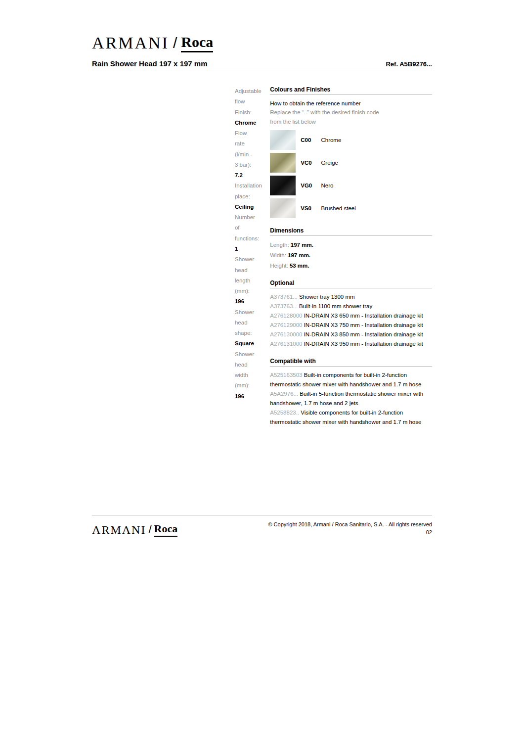ARMANI / Roca
Rain Shower Head 197 x 197 mm
Ref. A5B9276...
Adjustable flow
Finish: Chrome
Flow rate (l/min - 3 bar): 7.2
Installation place: Ceiling
Number of functions: 1
Shower head length (mm): 196
Shower head shape: Square
Shower head width (mm): 196
Colours and Finishes
How to obtain the reference number
Replace the “..” with the desired finish code
from the list below
C00 Chrome
VC0 Greige
VG0 Nero
VS0 Brushed steel
Dimensions
Length: 197 mm.
Width: 197 mm.
Height: 53 mm.
Optional
A373761... Shower tray 1300 mm
A373763... Built-in 1100 mm shower tray
A276128000 IN-DRAIN X3 650 mm - Installation drainage kit
A276129000 IN-DRAIN X3 750 mm - Installation drainage kit
A276130000 IN-DRAIN X3 850 mm - Installation drainage kit
A276131000 IN-DRAIN X3 950 mm - Installation drainage kit
Compatible with
A525163503 Built-in components for built-in 2-function thermostatic shower mixer with handshower and 1.7 m hose
A5A2976... Built-in 5-function thermostatic shower mixer with handshower, 1.7 m hose and 2 jets
A5258823.. Visible components for built-in 2-function thermostatic shower mixer with handshower and 1.7 m hose
ARMANI / Roca
© Copyright 2018, Armani / Roca Sanitario, S.A. - All rights reserved
02